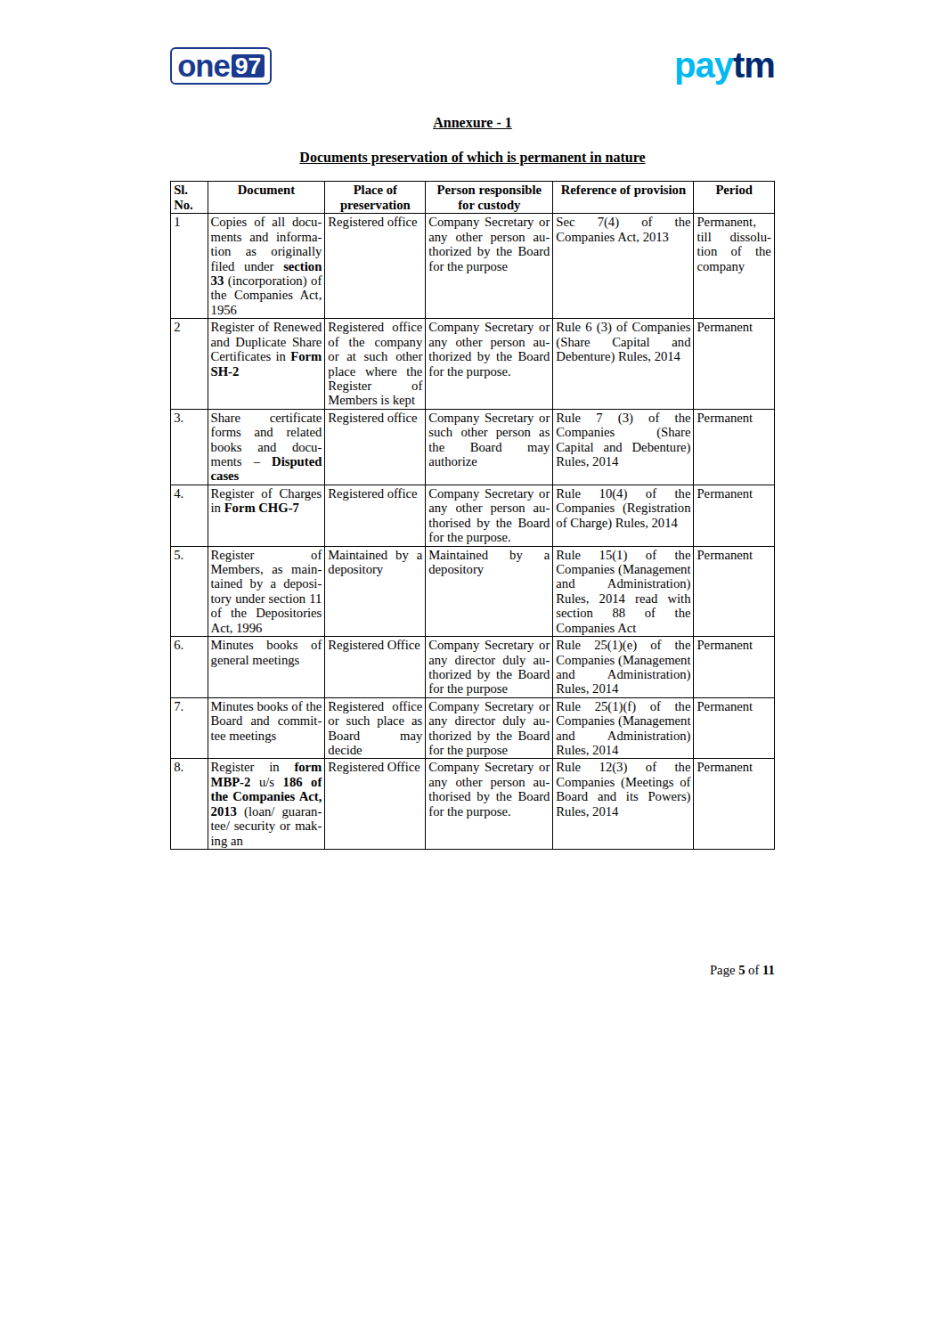one 97
pay tm
Annexure - 1
Documents preservation of which is permanent in nature
| Sl. No. | Document | Place of preservation | Person responsible for custody | Reference of provision | Period |
| --- | --- | --- | --- | --- | --- |
| 1 | Copies of all documents and information as originally filed under section 33 (incorporation) of the Companies Act, 1956 | Registered office | Company Secretary or any other person authorized by the Board for the purpose | Sec 7(4) of the Companies Act, 2013 | Permanent, till dissolution of the company |
| 2 | Register of Renewed and Duplicate Share Certificates in Form SH-2 | Registered office of the company or at such other place where the Register of Members is kept | Company Secretary or any other person authorized by the Board for the purpose. | Rule 6 (3) of Companies (Share Capital and Debenture) Rules, 2014 | Permanent |
| 3. | Share certificate forms and related books and documents – Disputed cases | Registered office | Company Secretary or such other person as the Board may authorize | Rule 7 (3) of the Companies (Share Capital and Debenture) Rules, 2014 | Permanent |
| 4. | Register of Charges in Form CHG-7 | Registered office | Company Secretary or any other person authorised by the Board for the purpose. | Rule 10(4) of the Companies (Registration of Charge) Rules, 2014 | Permanent |
| 5. | Register of Members, as maintained by a depository under section 11 of the Depositories Act, 1996 | Maintained by a depository | Maintained by a depository | Rule 15(1) of the Companies (Management and Administration) Rules, 2014 read with section 88 of the Companies Act | Permanent |
| 6. | Minutes books of general meetings | Registered Office | Company Secretary or any director duly authorized by the Board for the purpose | Rule 25(1)(e) of the Companies (Management and Administration) Rules, 2014 | Permanent |
| 7. | Minutes books of the Board and committee meetings | Registered office or such place as Board may decide | Company Secretary or any director duly authorized by the Board for the purpose | Rule 25(1)(f) of the Companies (Management and Administration) Rules, 2014 | Permanent |
| 8. | Register in form MBP-2 u/s 186 of the Companies Act, 2013 (loan/ guarantee/ security or making an | Registered Office | Company Secretary or any other person authorised by the Board for the purpose. | Rule 12(3) of the Companies (Meetings of Board and its Powers) Rules, 2014 | Permanent |
Page 5 of 11